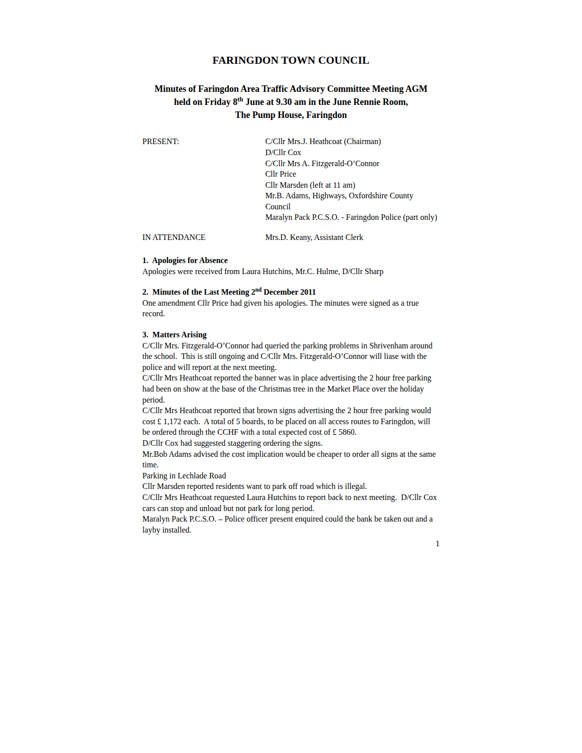FARINGDON TOWN COUNCIL
Minutes of Faringdon Area Traffic Advisory Committee Meeting AGM
held on Friday 8th June at 9.30 am in the June Rennie Room,
The Pump House, Faringdon
| PRESENT: | C/Cllr Mrs.J. Heathcoat (Chairman) D/Cllr Cox C/Cllr Mrs A. Fitzgerald-O’Connor Cllr Price Cllr Marsden (left at 11 am) Mr.B. Adams, Highways, Oxfordshire County Council Maralyn Pack P.C.S.O. - Faringdon Police (part only) |
| IN ATTENDANCE | Mrs.D. Keany, Assistant Clerk |
1. Apologies for Absence
Apologies were received from Laura Hutchins, Mr.C. Hulme, D/Cllr Sharp
2. Minutes of the Last Meeting 2nd December 2011
One amendment Cllr Price had given his apologies. The minutes were signed as a true record.
3. Matters Arising
C/Cllr Mrs. Fitzgerald-O’Connor had queried the parking problems in Shrivenham around the school. This is still ongoing and C/Cllr Mrs. Fitzgerald-O’Connor will liase with the police and will report at the next meeting.
C/Cllr Mrs Heathcoat reported the banner was in place advertising the 2 hour free parking had been on show at the base of the Christmas tree in the Market Place over the holiday period.
C/Cllr Mrs Heathcoat reported that brown signs advertising the 2 hour free parking would cost £ 1,172 each. A total of 5 boards, to be placed on all access routes to Faringdon, will be ordered through the CCHF with a total expected cost of £ 5860.
D/Cllr Cox had suggested staggering ordering the signs.
Mr.Bob Adams advised the cost implication would be cheaper to order all signs at the same time.
Parking in Lechlade Road
Cllr Marsden reported residents want to park off road which is illegal.
C/Cllr Mrs Heathcoat requested Laura Hutchins to report back to next meeting. D/Cllr Cox cars can stop and unload but not park for long period.
Maralyn Pack P.C.S.O. – Police officer present enquired could the bank be taken out and a layby installed.
1